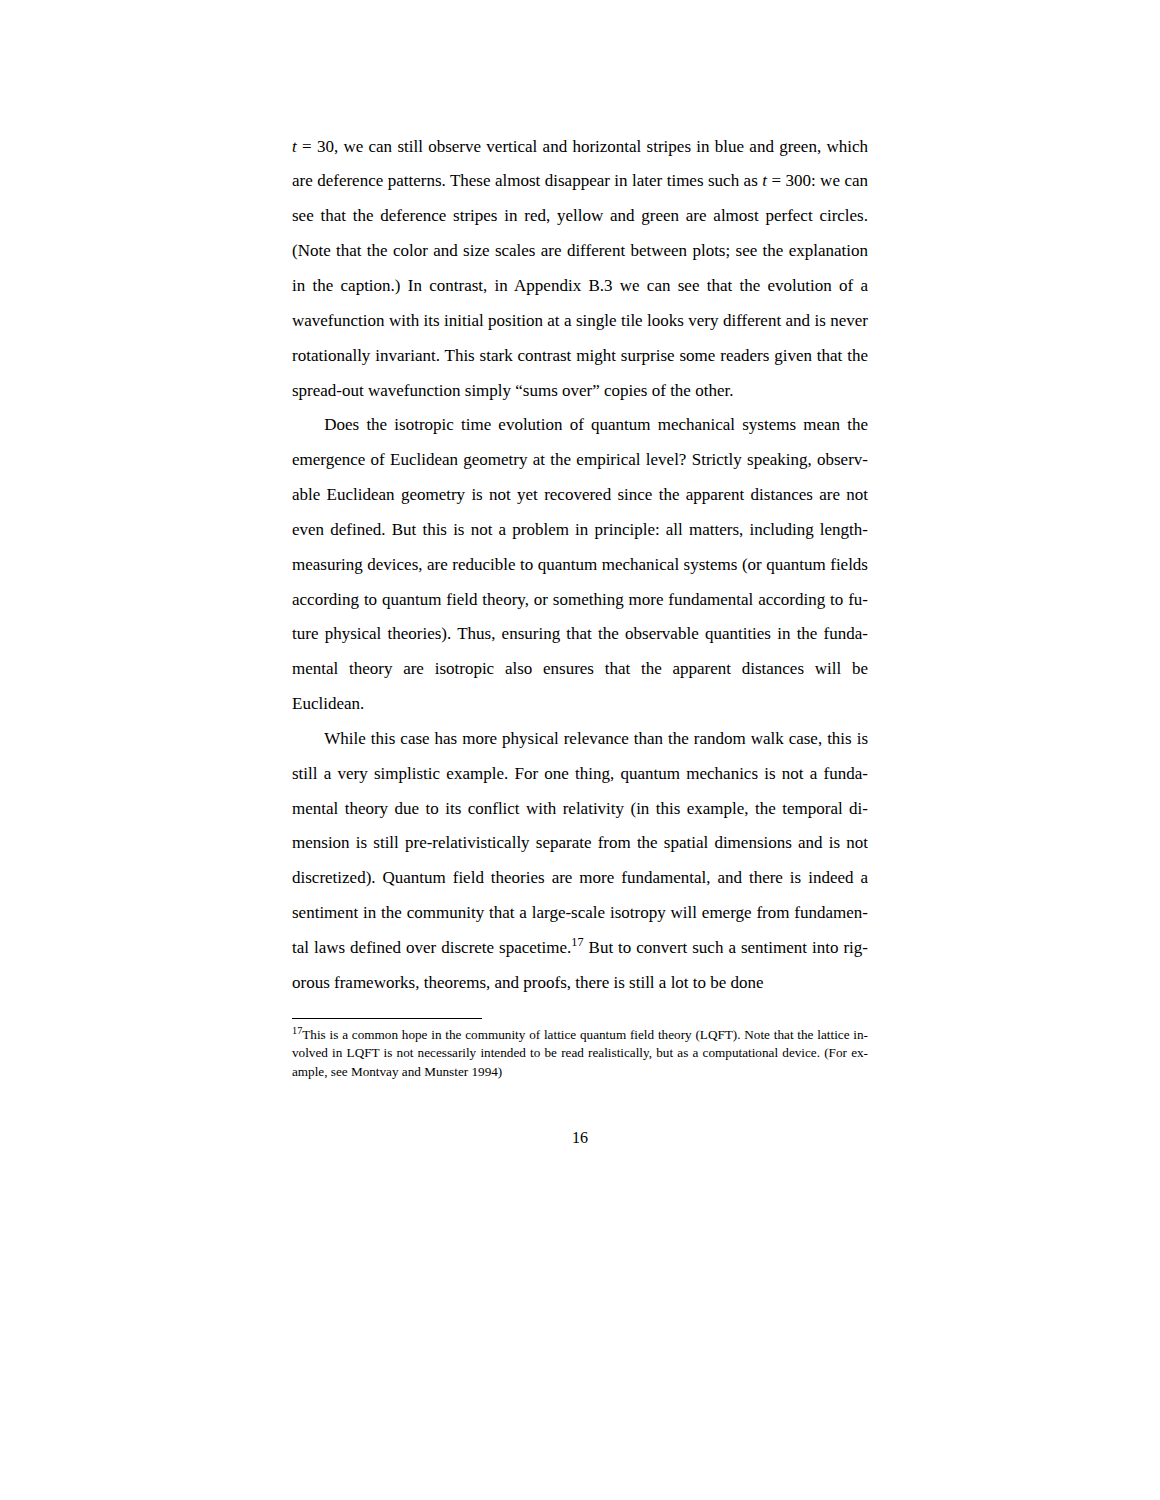t = 30, we can still observe vertical and horizontal stripes in blue and green, which are deference patterns. These almost disappear in later times such as t = 300: we can see that the deference stripes in red, yellow and green are almost perfect circles. (Note that the color and size scales are different between plots; see the explanation in the caption.) In contrast, in Appendix B.3 we can see that the evolution of a wavefunction with its initial position at a single tile looks very different and is never rotationally invariant. This stark contrast might surprise some readers given that the spread-out wavefunction simply “sums over” copies of the other.
Does the isotropic time evolution of quantum mechanical systems mean the emergence of Euclidean geometry at the empirical level? Strictly speaking, observable Euclidean geometry is not yet recovered since the apparent distances are not even defined. But this is not a problem in principle: all matters, including length-measuring devices, are reducible to quantum mechanical systems (or quantum fields according to quantum field theory, or something more fundamental according to future physical theories). Thus, ensuring that the observable quantities in the fundamental theory are isotropic also ensures that the apparent distances will be Euclidean.
While this case has more physical relevance than the random walk case, this is still a very simplistic example. For one thing, quantum mechanics is not a fundamental theory due to its conflict with relativity (in this example, the temporal dimension is still pre-relativistically separate from the spatial dimensions and is not discretized). Quantum field theories are more fundamental, and there is indeed a sentiment in the community that a large-scale isotropy will emerge from fundamental laws defined over discrete spacetime.17 But to convert such a sentiment into rigorous frameworks, theorems, and proofs, there is still a lot to be done
17This is a common hope in the community of lattice quantum field theory (LQFT). Note that the lattice involved in LQFT is not necessarily intended to be read realistically, but as a computational device. (For example, see Montvay and Munster 1994)
16